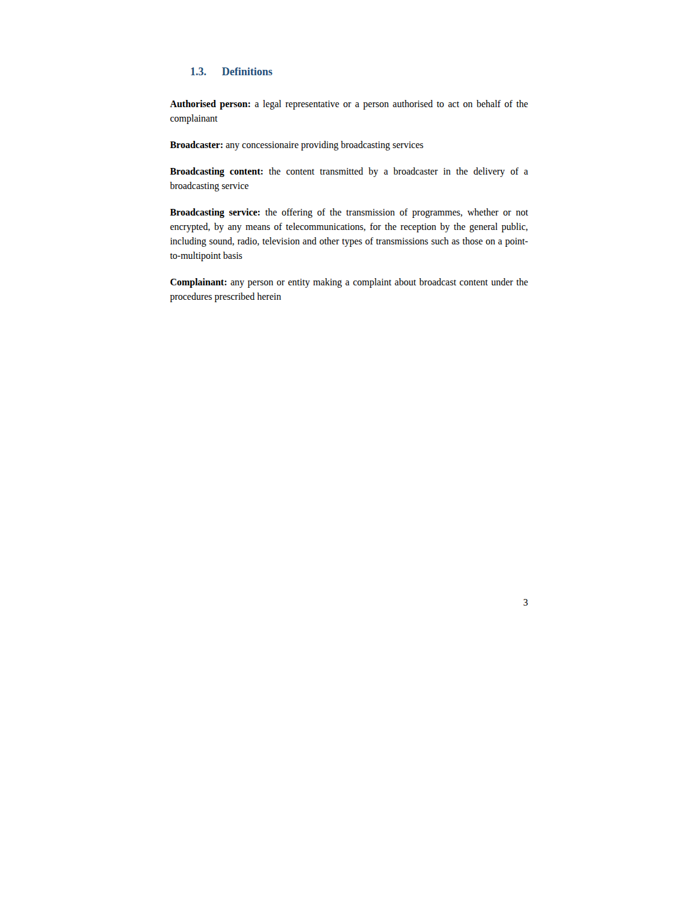1.3. Definitions
Authorised person: a legal representative or a person authorised to act on behalf of the complainant
Broadcaster: any concessionaire providing broadcasting services
Broadcasting content: the content transmitted by a broadcaster in the delivery of a broadcasting service
Broadcasting service: the offering of the transmission of programmes, whether or not encrypted, by any means of telecommunications, for the reception by the general public, including sound, radio, television and other types of transmissions such as those on a point-to-multipoint basis
Complainant: any person or entity making a complaint about broadcast content under the procedures prescribed herein
3